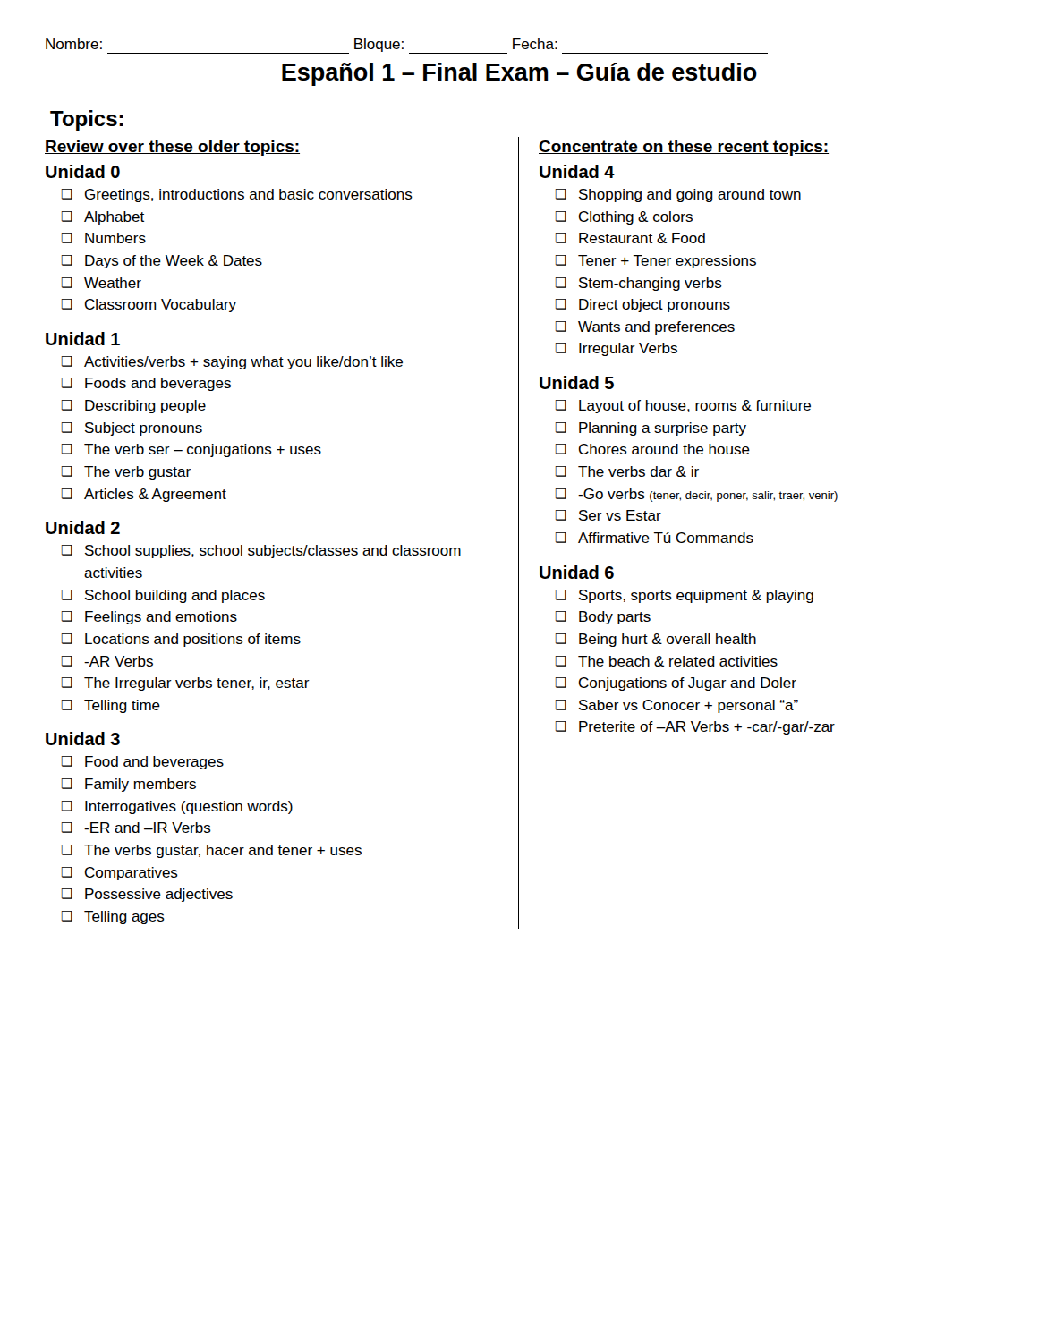Nombre: Bloque: Fecha:
Español 1 – Final Exam – Guía de estudio
Topics:
Review over these older topics:
Unidad 0
Greetings, introductions and basic conversations
Alphabet
Numbers
Days of the Week & Dates
Weather
Classroom Vocabulary
Unidad 1
Activities/verbs + saying what you like/don’t like
Foods and beverages
Describing people
Subject pronouns
The verb ser – conjugations + uses
The verb gustar
Articles & Agreement
Unidad 2
School supplies, school subjects/classes and classroom activities
School building and places
Feelings and emotions
Locations and positions of items
-AR Verbs
The Irregular verbs tener, ir, estar
Telling time
Unidad 3
Food and beverages
Family members
Interrogatives (question words)
-ER and –IR Verbs
The verbs gustar, hacer and tener + uses
Comparatives
Possessive adjectives
Telling ages
Concentrate on these recent topics:
Unidad 4
Shopping and going around town
Clothing & colors
Restaurant & Food
Tener + Tener expressions
Stem-changing verbs
Direct object pronouns
Wants and preferences
Irregular Verbs
Unidad 5
Layout of house, rooms & furniture
Planning a surprise party
Chores around the house
The verbs dar & ir
-Go verbs (tener, decir, poner, salir, traer, venir)
Ser vs Estar
Affirmative Tú Commands
Unidad 6
Sports, sports equipment & playing
Body parts
Being hurt & overall health
The beach & related activities
Conjugations of Jugar and Doler
Saber vs Conocer + personal “a”
Preterite of –AR Verbs + -car/-gar/-zar